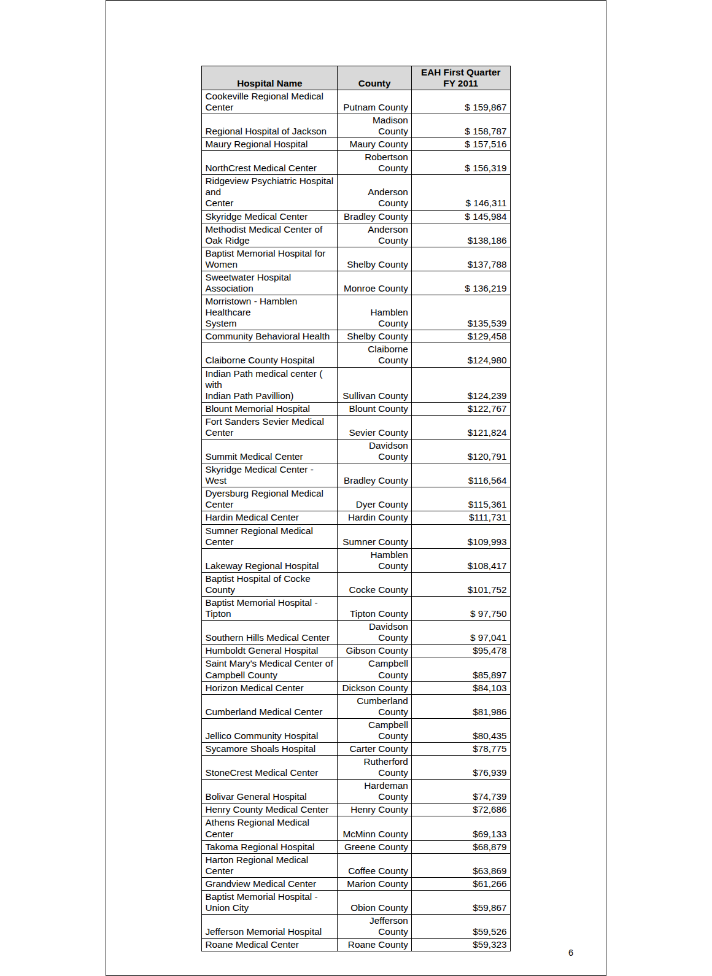| Hospital Name | County | EAH First Quarter FY 2011 |
| --- | --- | --- |
| Cookeville Regional Medical Center | Putnam County | $ 159,867 |
| Regional Hospital of Jackson | Madison County | $ 158,787 |
| Maury Regional Hospital | Maury County | $ 157,516 |
| NorthCrest Medical Center | Robertson County | $ 156,319 |
| Ridgeview Psychiatric Hospital and Center | Anderson County | $ 146,311 |
| Skyridge Medical Center | Bradley County | $ 145,984 |
| Methodist Medical Center of Oak Ridge | Anderson County | $138,186 |
| Baptist Memorial Hospital for Women | Shelby County | $137,788 |
| Sweetwater Hospital Association | Monroe County | $ 136,219 |
| Morristown - Hamblen Healthcare System | Hamblen County | $135,539 |
| Community Behavioral Health | Shelby County | $129,458 |
| Claiborne County Hospital | Claiborne County | $124,980 |
| Indian Path medical center ( with Indian Path Pavillion) | Sullivan County | $124,239 |
| Blount Memorial Hospital | Blount County | $122,767 |
| Fort Sanders Sevier Medical Center | Sevier County | $121,824 |
| Summit Medical Center | Davidson County | $120,791 |
| Skyridge Medical Center - West | Bradley County | $116,564 |
| Dyersburg Regional Medical Center | Dyer County | $115,361 |
| Hardin Medical Center | Hardin County | $111,731 |
| Sumner Regional Medical Center | Sumner County | $109,993 |
| Lakeway Regional Hospital | Hamblen County | $108,417 |
| Baptist Hospital of Cocke County | Cocke County | $101,752 |
| Baptist Memorial Hospital - Tipton | Tipton County | $ 97,750 |
| Southern Hills Medical Center | Davidson County | $ 97,041 |
| Humboldt General Hospital | Gibson County | $95,478 |
| Saint Mary's Medical Center of Campbell County | Campbell County | $85,897 |
| Horizon Medical Center | Dickson County | $84,103 |
| Cumberland Medical Center | Cumberland County | $81,986 |
| Jellico Community Hospital | Campbell County | $80,435 |
| Sycamore Shoals Hospital | Carter County | $78,775 |
| StoneCrest Medical Center | Rutherford County | $76,939 |
| Bolivar General Hospital | Hardeman County | $74,739 |
| Henry County Medical Center | Henry County | $72,686 |
| Athens Regional Medical Center | McMinn County | $69,133 |
| Takoma Regional Hospital | Greene County | $68,879 |
| Harton Regional Medical Center | Coffee County | $63,869 |
| Grandview Medical Center | Marion County | $61,266 |
| Baptist Memorial Hospital - Union City | Obion County | $59,867 |
| Jefferson Memorial Hospital | Jefferson County | $59,526 |
| Roane Medical Center | Roane County | $59,323 |
6